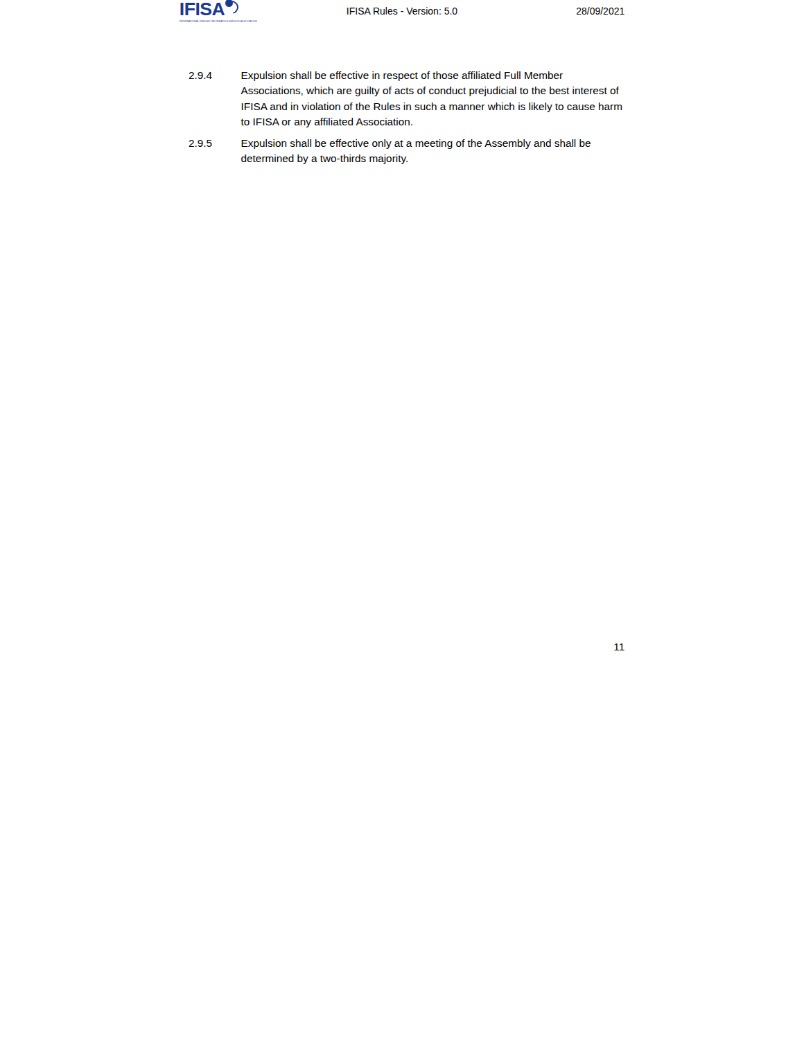IFISA
INTERNATIONAL FREIGHT INFORMATION SERVICE ASSOCIATION
IFISA Rules - Version: 5.0
28/09/2021
2.9.4
Expulsion shall be effective in respect of those affiliated Full Member Associations, which are guilty of acts of conduct prejudicial to the best interest of IFISA and in violation of the Rules in such a manner which is likely to cause harm to IFISA or any affiliated Association.
2.9.5
Expulsion shall be effective only at a meeting of the Assembly and shall be determined by a two-thirds majority.
11